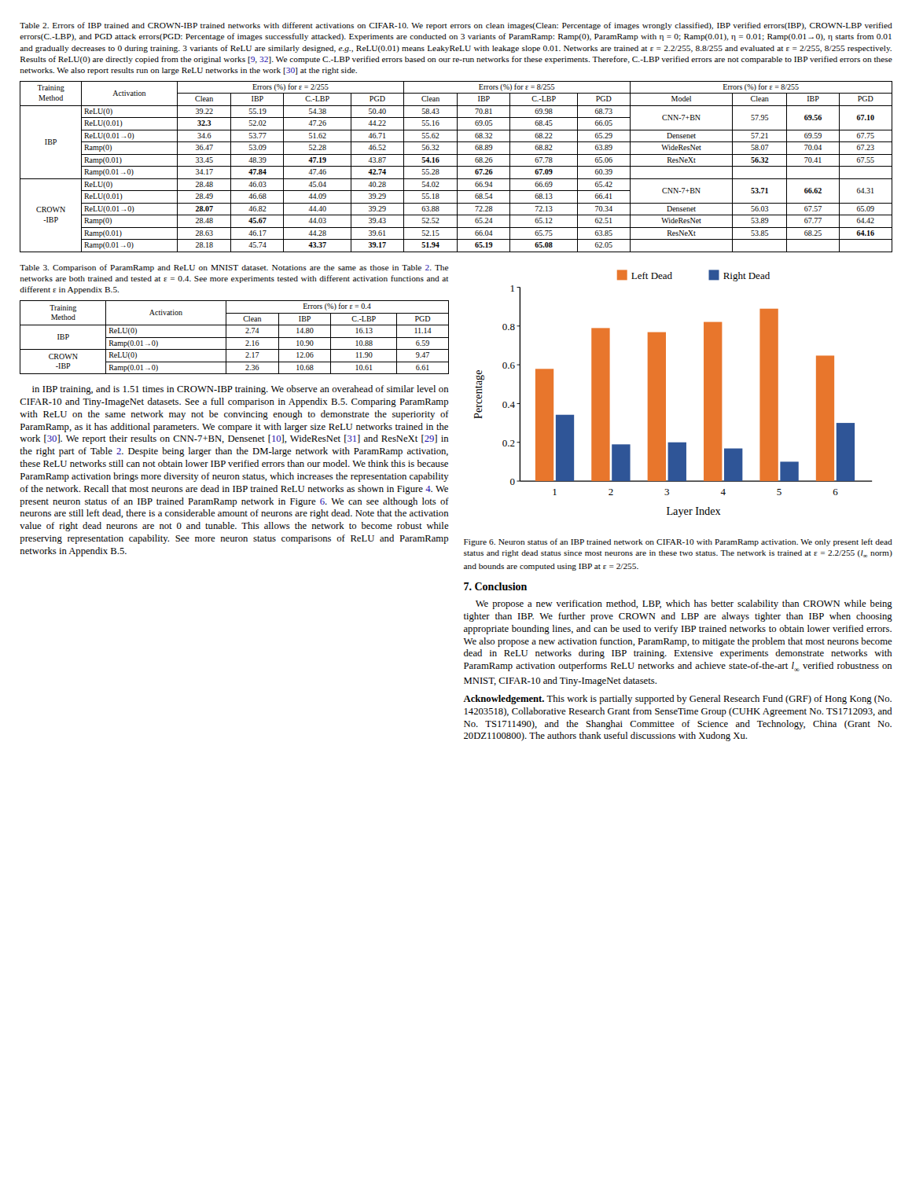Table 2. Errors of IBP trained and CROWN-IBP trained networks with different activations on CIFAR-10. We report errors on clean images(Clean: Percentage of images wrongly classified), IBP verified errors(IBP), CROWN-LBP verified errors(C.-LBP), and PGD attack errors(PGD: Percentage of images successfully attacked). Experiments are conducted on 3 variants of ParamRamp: Ramp(0), ParamRamp with η = 0; Ramp(0.01), η = 0.01; Ramp(0.01→0), η starts from 0.01 and gradually decreases to 0 during training. 3 variants of ReLU are similarly designed, e.g., ReLU(0.01) means LeakyReLU with leakage slope 0.01. Networks are trained at ε = 2.2/255, 8.8/255 and evaluated at ε = 2/255, 8/255 respectively. Results of ReLU(0) are directly copied from the original works [9, 32]. We compute C.-LBP verified errors based on our re-run networks for these experiments. Therefore, C.-LBP verified errors are not comparable to IBP verified errors on these networks. We also report results run on large ReLU networks in the work [30] at the right side.
| Training Method | Activation | Errors (%) for ε = 2/255 | Errors (%) for ε = 8/255 | Errors (%) for ε = 8/255 |
| --- | --- | --- | --- | --- |
| Clean | IBP | C.-LBP | PGD | Clean | IBP | C.-LBP | PGD | Model | Clean | IBP | PGD |
| IBP | ReLU(0) | 39.22 | 55.19 | 54.38 | 50.40 | 58.43 | 70.81 | 69.98 | 68.73 | CNN-7+BN | 57.95 | 69.56 | 67.10 |
| ReLU(0.01) | 32.3 | 52.02 | 47.26 | 44.22 | 55.16 | 69.05 | 68.45 | 66.05 |
| ReLU(0.01→0) | 34.6 | 53.77 | 51.62 | 46.71 | 55.62 | 68.32 | 68.22 | 65.29 | Densenet | 57.21 | 69.59 | 67.75 |
| Ramp(0) | 36.47 | 53.09 | 52.28 | 46.52 | 56.32 | 68.89 | 68.82 | 63.89 | WideResNet | 58.07 | 70.04 | 67.23 |
| Ramp(0.01) | 33.45 | 48.39 | 47.19 | 43.87 | 54.16 | 68.26 | 67.78 | 65.06 | ResNeXt | 56.32 | 70.41 | 67.55 |
| Ramp(0.01→0) | 34.17 | 47.84 | 47.46 | 42.74 | 55.28 | 67.26 | 67.09 | 60.39 | | | | |
| CROWN -IBP | ReLU(0) | 28.48 | 46.03 | 45.04 | 40.28 | 54.02 | 66.94 | 66.69 | 65.42 | CNN-7+BN | 53.71 | 66.62 | 64.31 |
| ReLU(0.01) | 28.49 | 46.68 | 44.09 | 39.29 | 55.18 | 68.54 | 68.13 | 66.41 |
| ReLU(0.01→0) | 28.07 | 46.82 | 44.40 | 39.29 | 63.88 | 72.28 | 72.13 | 70.34 | Densenet | 56.03 | 67.57 | 65.09 |
| Ramp(0) | 28.48 | 45.67 | 44.03 | 39.43 | 52.52 | 65.24 | 65.12 | 62.51 | WideResNet | 53.89 | 67.77 | 64.42 |
| Ramp(0.01) | 28.63 | 46.17 | 44.28 | 39.61 | 52.15 | 66.04 | 65.75 | 63.85 | ResNeXt | 53.85 | 68.25 | 64.16 |
| Ramp(0.01→0) | 28.18 | 45.74 | 43.37 | 39.17 | 51.94 | 65.19 | 65.08 | 62.05 | | | | |
Table 3. Comparison of ParamRamp and ReLU on MNIST dataset. Notations are the same as those in Table 2. The networks are both trained and tested at ε = 0.4. See more experiments tested with different activation functions and at different ε in Appendix B.5.
| Training Method | Activation | Errors (%) for ε = 0.4 |
| --- | --- | --- |
| Clean | IBP | C.-LBP | PGD |
| IBP | ReLU(0) | 2.74 | 14.80 | 16.13 | 11.14 |
| Ramp(0.01→0) | 2.16 | 10.90 | 10.88 | 6.59 |
| CROWN -IBP | ReLU(0) | 2.17 | 12.06 | 11.90 | 9.47 |
| Ramp(0.01→0) | 2.36 | 10.68 | 10.61 | 6.61 |
in IBP training, and is 1.51 times in CROWN-IBP training. We observe an overahead of similar level on CIFAR-10 and Tiny-ImageNet datasets. See a full comparison in Appendix B.5. Comparing ParamRamp with ReLU on the same network may not be convincing enough to demonstrate the superiority of ParamRamp, as it has additional parameters. We compare it with larger size ReLU networks trained in the work [30]. We report their results on CNN-7+BN, Densenet [10], WideResNet [31] and ResNeXt [29] in the right part of Table 2. Despite being larger than the DM-large network with ParamRamp activation, these ReLU networks still can not obtain lower IBP verified errors than our model. We think this is because ParamRamp activation brings more diversity of neuron status, which increases the representation capability of the network. Recall that most neurons are dead in IBP trained ReLU networks as shown in Figure 4. We present neuron status of an IBP trained ParamRamp network in Figure 6. We can see although lots of neurons are still left dead, there is a considerable amount of neurons are right dead. Note that the activation value of right dead neurons are not 0 and tunable. This allows the network to become robust while preserving representation capability. See more neuron status comparisons of ReLU and ParamRamp networks in Appendix B.5.
0 0.2 0.4 0.6 0.8 1 Percentage Left Dead Right Dead 1 2 3 4 5 6 Layer Index
Figure 6. Neuron status of an IBP trained network on CIFAR-10 with ParamRamp activation. We only present left dead status and right dead status since most neurons are in these two status. The network is trained at ε = 2.2/255 (l∞ norm) and bounds are computed using IBP at ε = 2/255.
7. Conclusion
We propose a new verification method, LBP, which has better scalability than CROWN while being tighter than IBP. We further prove CROWN and LBP are always tighter than IBP when choosing appropriate bounding lines, and can be used to verify IBP trained networks to obtain lower verified errors. We also propose a new activation function, ParamRamp, to mitigate the problem that most neurons become dead in ReLU networks during IBP training. Extensive experiments demonstrate networks with ParamRamp activation outperforms ReLU networks and achieve state-of-the-art l∞ verified robustness on MNIST, CIFAR-10 and Tiny-ImageNet datasets.
Acknowledgement. This work is partially supported by General Research Fund (GRF) of Hong Kong (No. 14203518), Collaborative Research Grant from SenseTime Group (CUHK Agreement No. TS1712093, and No. TS1711490), and the Shanghai Committee of Science and Technology, China (Grant No. 20DZ1100800). The authors thank useful discussions with Xudong Xu.